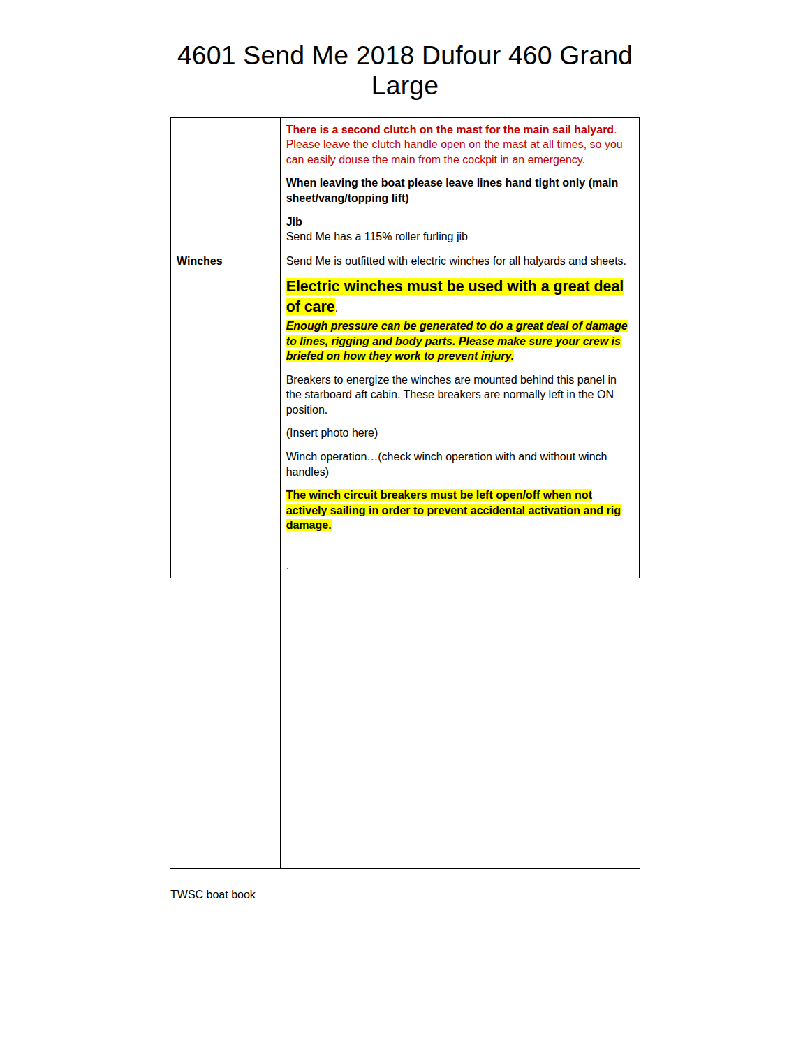4601 Send Me 2018 Dufour 460 Grand Large
| | There is a second clutch on the mast for the main sail halyard . Please leave the clutch handle open on the mast at all times, so you can easily douse the main from the cockpit in an emergency. When leaving the boat please leave lines hand tight only (main sheet/vang/topping lift) Jib Send Me has a 115% roller furling jib |
| Winches | Send Me is outfitted with electric winches for all halyards and sheets. Electric winches must be used with a great deal of care . Enough pressure can be generated to do a great deal of damage to lines, rigging and body parts. Please make sure your crew is briefed on how they work to prevent injury. Breakers to energize the winches are mounted behind this panel in the starboard aft cabin. These breakers are normally left in the ON position. (Insert photo here) Winch operation…(check winch operation with and without winch handles) The winch circuit breakers must be left open/off when not actively sailing in order to prevent accidental activation and rig damage. . |
TWSC boat book